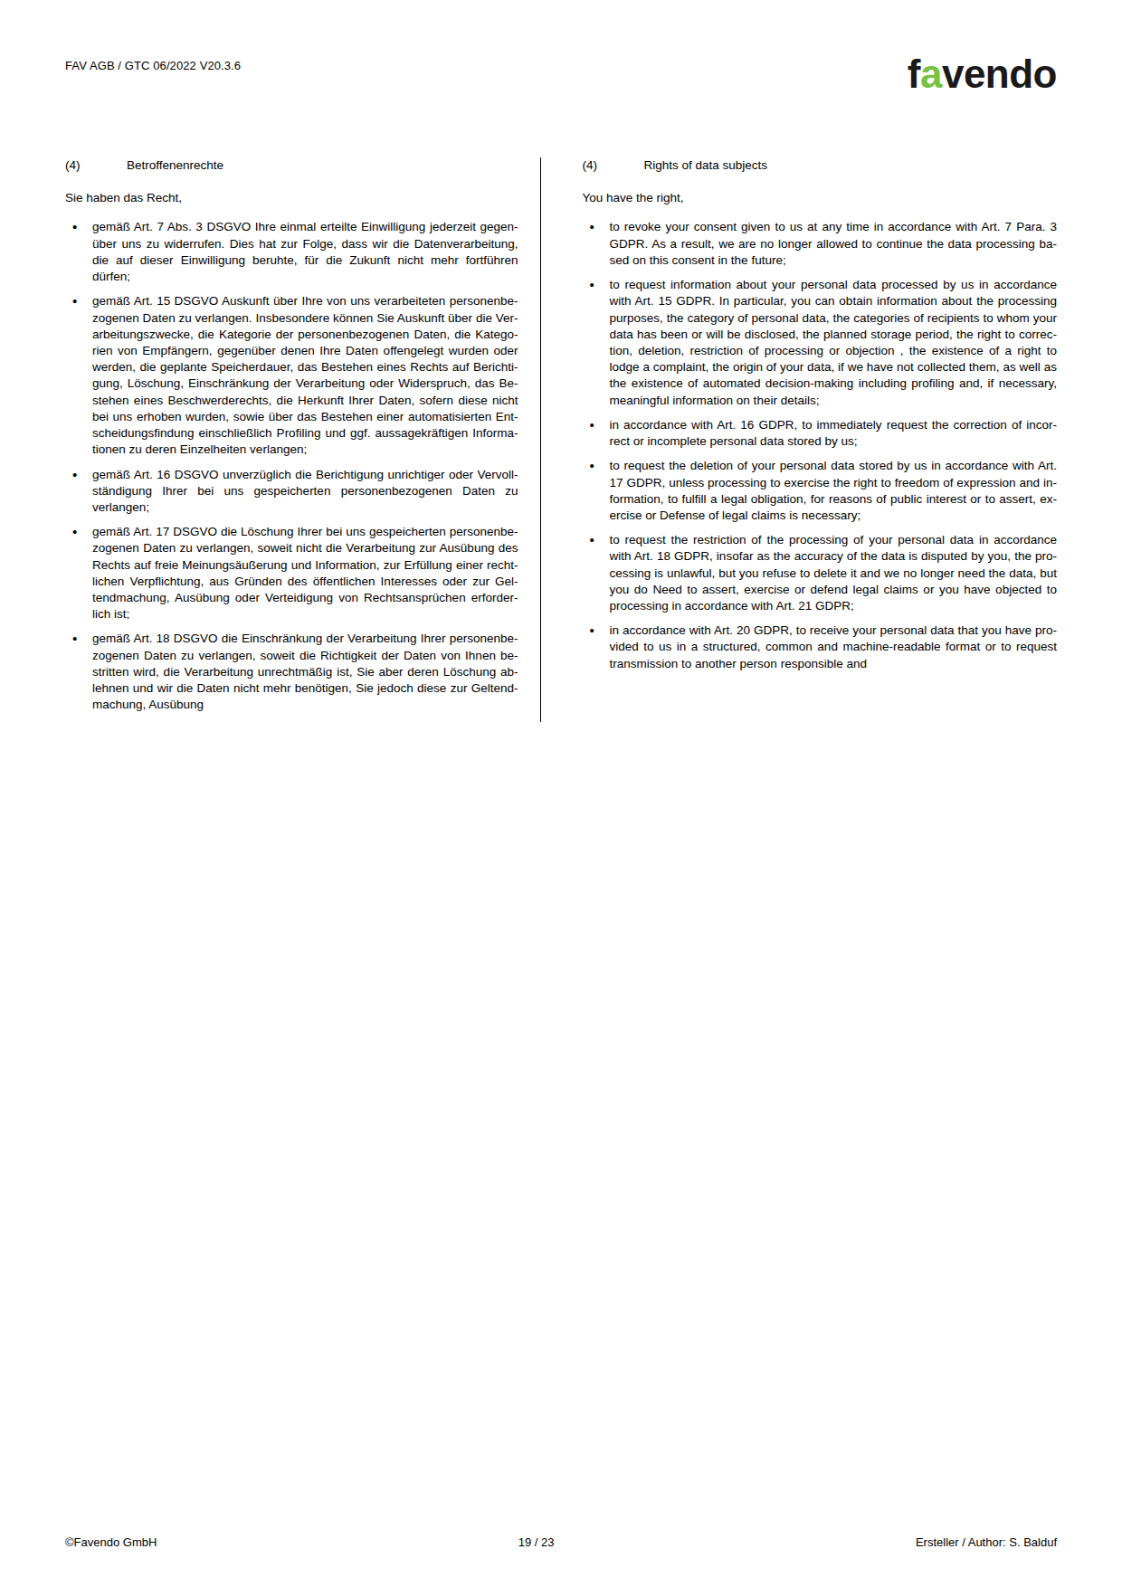FAV AGB / GTC 06/2022 V20.3.6
favendo
(4) Betroffenenrechte
Sie haben das Recht,
gemäß Art. 7 Abs. 3 DSGVO Ihre einmal erteilte Einwilligung jederzeit gegenüber uns zu widerrufen. Dies hat zur Folge, dass wir die Datenverarbeitung, die auf dieser Einwilligung beruhte, für die Zukunft nicht mehr fortführen dürfen;
gemäß Art. 15 DSGVO Auskunft über Ihre von uns verarbeiteten personenbezogenen Daten zu verlangen. Insbesondere können Sie Auskunft über die Verarbeitungszwecke, die Kategorie der personenbezogenen Daten, die Kategorien von Empfängern, gegenüber denen Ihre Daten offengelegt wurden oder werden, die geplante Speicherdauer, das Bestehen eines Rechts auf Berichtigung, Löschung, Einschränkung der Verarbeitung oder Widerspruch, das Bestehen eines Beschwerderechts, die Herkunft Ihrer Daten, sofern diese nicht bei uns erhoben wurden, sowie über das Bestehen einer automatisierten Entscheidungsfindung einschließlich Profiling und ggf. aussagekräftigen Informationen zu deren Einzelheiten verlangen;
gemäß Art. 16 DSGVO unverzüglich die Berichtigung unrichtiger oder Vervollständigung Ihrer bei uns gespeicherten personenbezogenen Daten zu verlangen;
gemäß Art. 17 DSGVO die Löschung Ihrer bei uns gespeicherten personenbezogenen Daten zu verlangen, soweit nicht die Verarbeitung zur Ausübung des Rechts auf freie Meinungsäußerung und Information, zur Erfüllung einer rechtlichen Verpflichtung, aus Gründen des öffentlichen Interesses oder zur Geltendmachung, Ausübung oder Verteidigung von Rechtsansprüchen erforderlich ist;
gemäß Art. 18 DSGVO die Einschränkung der Verarbeitung Ihrer personenbezogenen Daten zu verlangen, soweit die Richtigkeit der Daten von Ihnen bestritten wird, die Verarbeitung unrechtmäßig ist, Sie aber deren Löschung ablehnen und wir die Daten nicht mehr benötigen, Sie jedoch diese zur Geltendmachung, Ausübung
(4) Rights of data subjects
You have the right,
to revoke your consent given to us at any time in accordance with Art. 7 Para. 3 GDPR. As a result, we are no longer allowed to continue the data processing based on this consent in the future;
to request information about your personal data processed by us in accordance with Art. 15 GDPR. In particular, you can obtain information about the processing purposes, the category of personal data, the categories of recipients to whom your data has been or will be disclosed, the planned storage period, the right to correction, deletion, restriction of processing or objection , the existence of a right to lodge a complaint, the origin of your data, if we have not collected them, as well as the existence of automated decision-making including profiling and, if necessary, meaningful information on their details;
in accordance with Art. 16 GDPR, to immediately request the correction of incorrect or incomplete personal data stored by us;
to request the deletion of your personal data stored by us in accordance with Art. 17 GDPR, unless processing to exercise the right to freedom of expression and information, to fulfill a legal obligation, for reasons of public interest or to assert, exercise or Defense of legal claims is necessary;
to request the restriction of the processing of your personal data in accordance with Art. 18 GDPR, insofar as the accuracy of the data is disputed by you, the processing is unlawful, but you refuse to delete it and we no longer need the data, but you do Need to assert, exercise or defend legal claims or you have objected to processing in accordance with Art. 21 GDPR;
in accordance with Art. 20 GDPR, to receive your personal data that you have provided to us in a structured, common and machine-readable format or to request transmission to another person responsible and
©Favendo GmbH
19 / 23
Ersteller / Author: S. Balduf